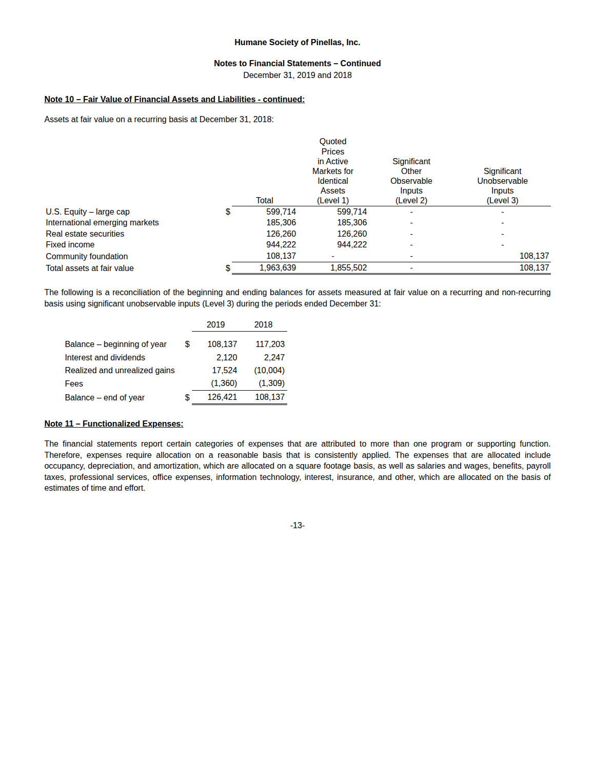Humane Society of Pinellas, Inc.
Notes to Financial Statements – Continued
December 31, 2019 and 2018
Note 10 – Fair Value of Financial Assets and Liabilities - continued:
Assets at fair value on a recurring basis at December 31, 2018:
| | | | Quoted Prices in Active Markets for Identical Assets | Significant Other Observable Inputs | Significant Unobservable Inputs |
| --- | --- | --- | --- | --- | --- |
| | | Total | (Level 1) | (Level 2) | (Level 3) |
| U.S. Equity – large cap | $ | 599,714 | 599,714 | - | - |
| International emerging markets | | 185,306 | 185,306 | - | - |
| Real estate securities | | 126,260 | 126,260 | - | - |
| Fixed income | | 944,222 | 944,222 | - | - |
| Community foundation | | 108,137 | - | - | 108,137 |
| Total assets at fair value | $ | 1,963,639 | 1,855,502 | - | 108,137 |
The following is a reconciliation of the beginning and ending balances for assets measured at fair value on a recurring and non-recurring basis using significant unobservable inputs (Level 3) during the periods ended December 31:
| | | 2019 | 2018 |
| --- | --- | --- | --- |
| Balance – beginning of year | $ | 108,137 | 117,203 |
| Interest and dividends | | 2,120 | 2,247 |
| Realized and unrealized gains | | 17,524 | (10,004) |
| Fees | | (1,360) | (1,309) |
| Balance – end of year | $ | 126,421 | 108,137 |
Note 11 – Functionalized Expenses:
The financial statements report certain categories of expenses that are attributed to more than one program or supporting function. Therefore, expenses require allocation on a reasonable basis that is consistently applied. The expenses that are allocated include occupancy, depreciation, and amortization, which are allocated on a square footage basis, as well as salaries and wages, benefits, payroll taxes, professional services, office expenses, information technology, interest, insurance, and other, which are allocated on the basis of estimates of time and effort.
-13-